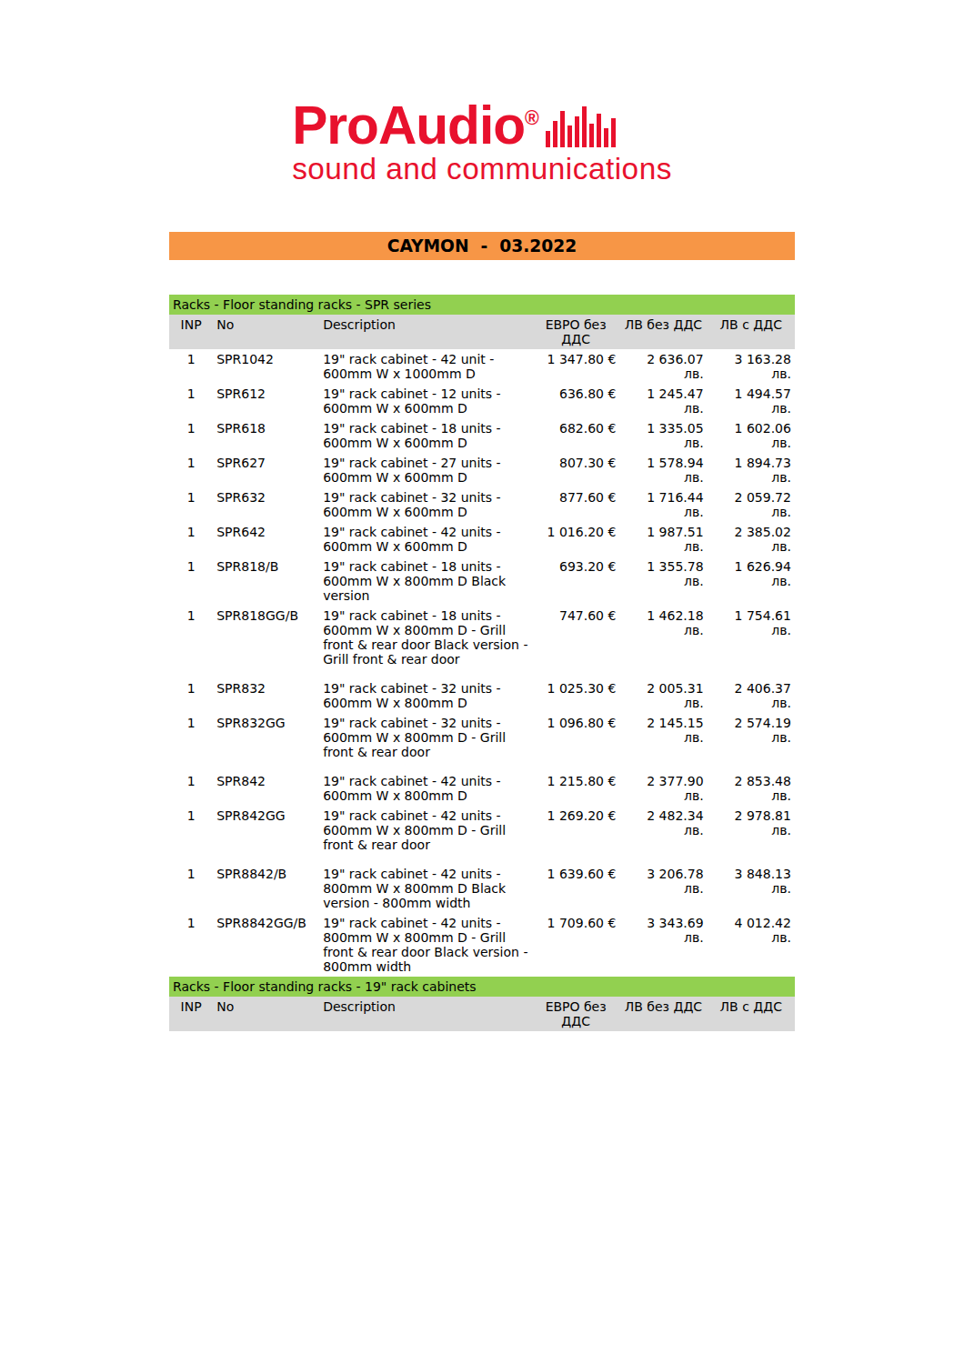ProAudio®
sound and communications
CAYMON - 03.2022
| Racks - Floor standing racks - SPR series |
| INP | No | Description | ЕВРО без ДДС | ЛВ без ДДС | ЛВ с ДДС |
| 1 | SPR1042 | 19" rack cabinet - 42 unit - 600mm W x 1000mm D | 1 347.80 € | 2 636.07 лв. | 3 163.28 лв. |
| 1 | SPR612 | 19" rack cabinet - 12 units - 600mm W x 600mm D | 636.80 € | 1 245.47 лв. | 1 494.57 лв. |
| 1 | SPR618 | 19" rack cabinet - 18 units - 600mm W x 600mm D | 682.60 € | 1 335.05 лв. | 1 602.06 лв. |
| 1 | SPR627 | 19" rack cabinet - 27 units - 600mm W x 600mm D | 807.30 € | 1 578.94 лв. | 1 894.73 лв. |
| 1 | SPR632 | 19" rack cabinet - 32 units - 600mm W x 600mm D | 877.60 € | 1 716.44 лв. | 2 059.72 лв. |
| 1 | SPR642 | 19" rack cabinet - 42 units - 600mm W x 600mm D | 1 016.20 € | 1 987.51 лв. | 2 385.02 лв. |
| 1 | SPR818/B | 19" rack cabinet - 18 units - 600mm W x 800mm D Black version | 693.20 € | 1 355.78 лв. | 1 626.94 лв. |
| 1 | SPR818GG/B | 19" rack cabinet - 18 units - 600mm W x 800mm D - Grill front & rear door Black version - Grill front & rear door | 747.60 € | 1 462.18 лв. | 1 754.61 лв. |
| 1 | SPR832 | 19" rack cabinet - 32 units - 600mm W x 800mm D | 1 025.30 € | 2 005.31 лв. | 2 406.37 лв. |
| 1 | SPR832GG | 19" rack cabinet - 32 units - 600mm W x 800mm D - Grill front & rear door | 1 096.80 € | 2 145.15 лв. | 2 574.19 лв. |
| 1 | SPR842 | 19" rack cabinet - 42 units - 600mm W x 800mm D | 1 215.80 € | 2 377.90 лв. | 2 853.48 лв. |
| 1 | SPR842GG | 19" rack cabinet - 42 units - 600mm W x 800mm D - Grill front & rear door | 1 269.20 € | 2 482.34 лв. | 2 978.81 лв. |
| 1 | SPR8842/B | 19" rack cabinet - 42 units - 800mm W x 800mm D Black version - 800mm width | 1 639.60 € | 3 206.78 лв. | 3 848.13 лв. |
| 1 | SPR8842GG/B | 19" rack cabinet - 42 units - 800mm W x 800mm D - Grill front & rear door Black version - 800mm width | 1 709.60 € | 3 343.69 лв. | 4 012.42 лв. |
| Racks - Floor standing racks - 19" rack cabinets |
| INP | No | Description | ЕВРО без ДДС | ЛВ без ДДС | ЛВ с ДДС |